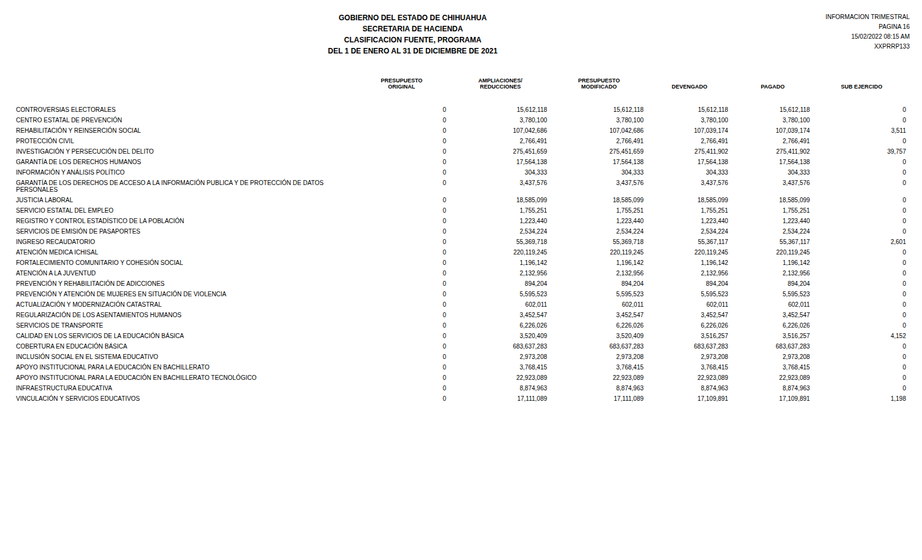GOBIERNO DEL ESTADO DE CHIHUAHUA
SECRETARIA DE HACIENDA
CLASIFICACION FUENTE, PROGRAMA
DEL 1 DE ENERO AL 31 DE DICIEMBRE DE 2021
INFORMACION TRIMESTRAL
PAGINA 16
15/02/2022 08:15 AM
XXPRRP133
| | PRESUPUESTO ORIGINAL | AMPLIACIONES/ REDUCCIONES | PRESUPUESTO MODIFICADO | DEVENGADO | PAGADO | SUB EJERCIDO |
| --- | --- | --- | --- | --- | --- | --- |
| CONTROVERSIAS ELECTORALES | 0 | 15,612,118 | 15,612,118 | 15,612,118 | 15,612,118 | 0 |
| CENTRO ESTATAL DE PREVENCIÓN | 0 | 3,780,100 | 3,780,100 | 3,780,100 | 3,780,100 | 0 |
| REHABILITACIÓN Y REINSERCIÓN SOCIAL | 0 | 107,042,686 | 107,042,686 | 107,039,174 | 107,039,174 | 3,511 |
| PROTECCIÓN CIVIL | 0 | 2,766,491 | 2,766,491 | 2,766,491 | 2,766,491 | 0 |
| INVESTIGACIÓN Y PERSECUCIÓN DEL DELITO | 0 | 275,451,659 | 275,451,659 | 275,411,902 | 275,411,902 | 39,757 |
| GARANTÍA DE LOS DERECHOS HUMANOS | 0 | 17,564,138 | 17,564,138 | 17,564,138 | 17,564,138 | 0 |
| INFORMACIÓN Y ANÁLISIS POLÍTICO | 0 | 304,333 | 304,333 | 304,333 | 304,333 | 0 |
| GARANTÍA DE LOS DERECHOS DE ACCESO A LA INFORMACIÓN PUBLICA Y DE PROTECCIÓN DE DATOS PERSONALES | 0 | 3,437,576 | 3,437,576 | 3,437,576 | 3,437,576 | 0 |
| JUSTICIA LABORAL | 0 | 18,585,099 | 18,585,099 | 18,585,099 | 18,585,099 | 0 |
| SERVICIO ESTATAL DEL EMPLEO | 0 | 1,755,251 | 1,755,251 | 1,755,251 | 1,755,251 | 0 |
| REGISTRO Y CONTROL ESTADÍSTICO DE LA POBLACIÓN | 0 | 1,223,440 | 1,223,440 | 1,223,440 | 1,223,440 | 0 |
| SERVICIOS DE EMISIÓN DE PASAPORTES | 0 | 2,534,224 | 2,534,224 | 2,534,224 | 2,534,224 | 0 |
| INGRESO RECAUDATORIO | 0 | 55,369,718 | 55,369,718 | 55,367,117 | 55,367,117 | 2,601 |
| ATENCIÓN MEDICA ICHISAL | 0 | 220,119,245 | 220,119,245 | 220,119,245 | 220,119,245 | 0 |
| FORTALECIMIENTO COMUNITARIO Y COHESIÓN SOCIAL | 0 | 1,196,142 | 1,196,142 | 1,196,142 | 1,196,142 | 0 |
| ATENCIÓN A LA JUVENTUD | 0 | 2,132,956 | 2,132,956 | 2,132,956 | 2,132,956 | 0 |
| PREVENCIÓN Y REHABILITACIÓN DE ADICCIONES | 0 | 894,204 | 894,204 | 894,204 | 894,204 | 0 |
| PREVENCIÓN Y ATENCIÓN DE MUJERES EN SITUACIÓN DE VIOLENCIA | 0 | 5,595,523 | 5,595,523 | 5,595,523 | 5,595,523 | 0 |
| ACTUALIZACIÓN Y MODERNIZACIÓN CATASTRAL | 0 | 602,011 | 602,011 | 602,011 | 602,011 | 0 |
| REGULARIZACIÓN DE LOS ASENTAMIENTOS HUMANOS | 0 | 3,452,547 | 3,452,547 | 3,452,547 | 3,452,547 | 0 |
| SERVICIOS DE TRANSPORTE | 0 | 6,226,026 | 6,226,026 | 6,226,026 | 6,226,026 | 0 |
| CALIDAD EN LOS SERVICIOS DE LA EDUCACIÓN BÁSICA | 0 | 3,520,409 | 3,520,409 | 3,516,257 | 3,516,257 | 4,152 |
| COBERTURA EN EDUCACIÓN BÁSICA | 0 | 683,637,283 | 683,637,283 | 683,637,283 | 683,637,283 | 0 |
| INCLUSIÓN SOCIAL EN EL SISTEMA EDUCATIVO | 0 | 2,973,208 | 2,973,208 | 2,973,208 | 2,973,208 | 0 |
| APOYO INSTITUCIONAL PARA LA EDUCACIÓN EN BACHILLERATO | 0 | 3,768,415 | 3,768,415 | 3,768,415 | 3,768,415 | 0 |
| APOYO INSTITUCIONAL PARA LA EDUCACIÓN EN BACHILLERATO TECNOLÓGICO | 0 | 22,923,089 | 22,923,089 | 22,923,089 | 22,923,089 | 0 |
| INFRAESTRUCTURA EDUCATIVA | 0 | 8,874,963 | 8,874,963 | 8,874,963 | 8,874,963 | 0 |
| VINCULACIÓN Y SERVICIOS EDUCATIVOS | 0 | 17,111,089 | 17,111,089 | 17,109,891 | 17,109,891 | 1,198 |